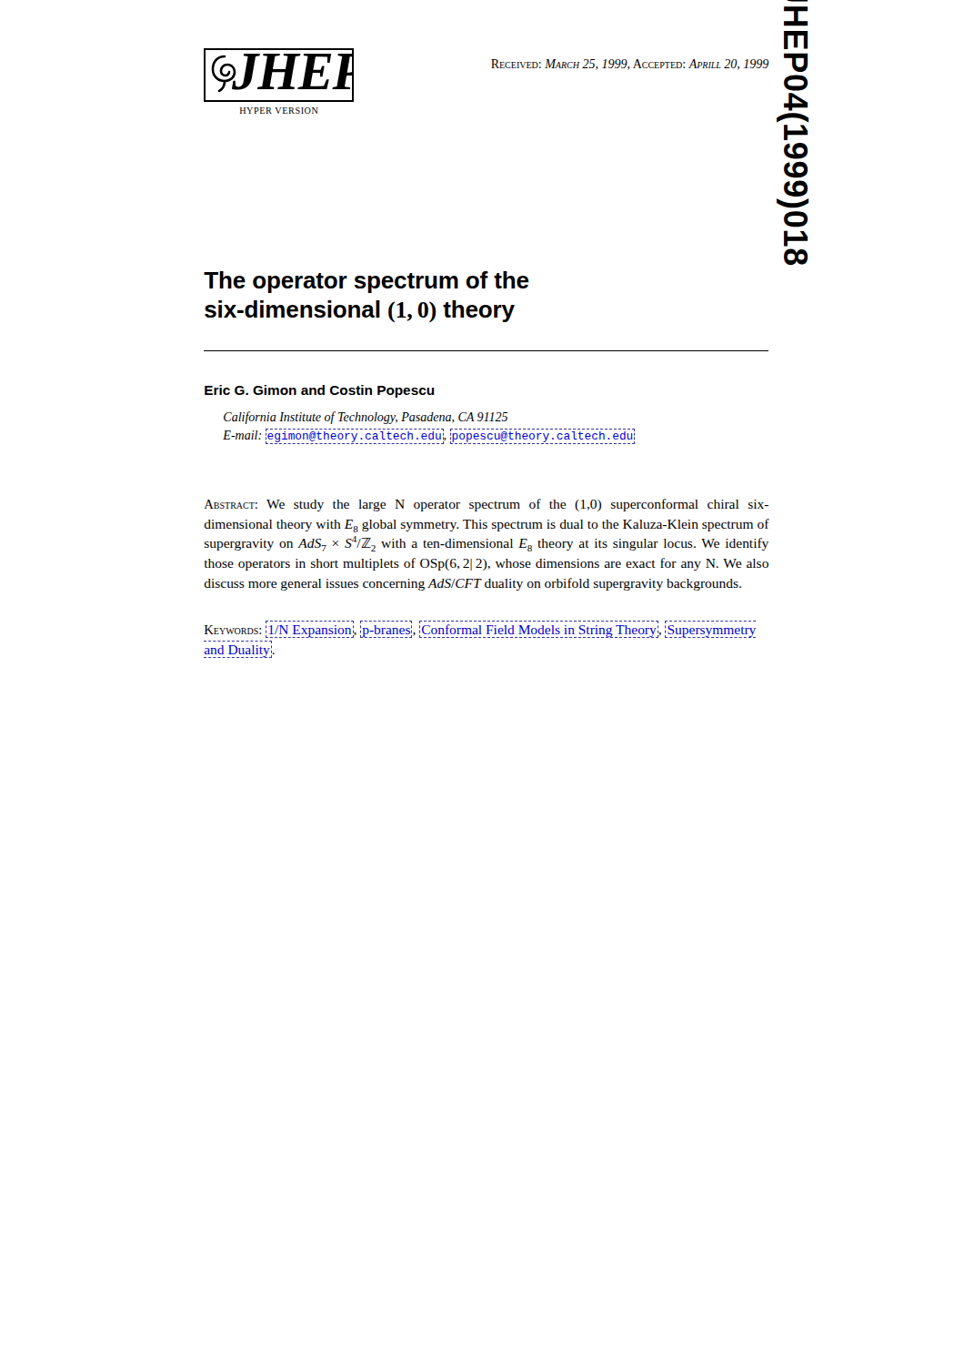JHEP04(1999)018
JHEP
HYPER VERSION
Received: March 25, 1999, Accepted: Aprill 20, 1999
The operator spectrum of the
six-dimensional (1, 0) theory
Eric G. Gimon and Costin Popescu
California Institute of Technology, Pasadena, CA 91125
E-mail: egimon@theory.caltech.edu, popescu@theory.caltech.edu
Abstract: We study the large N operator spectrum of the (1,0) superconformal chiral six-dimensional theory with E8 global symmetry. This spectrum is dual to the Kaluza-Klein spectrum of supergravity on AdS7 × S4/ℤ2 with a ten-dimensional E8 theory at its singular locus. We identify those operators in short multiplets of OSp(6, 2| 2), whose dimensions are exact for any N. We also discuss more general issues concerning AdS/CFT duality on orbifold supergravity backgrounds.
Keywords: 1/N Expansion, p-branes, Conformal Field Models in String Theory, Supersymmetry and Duality.